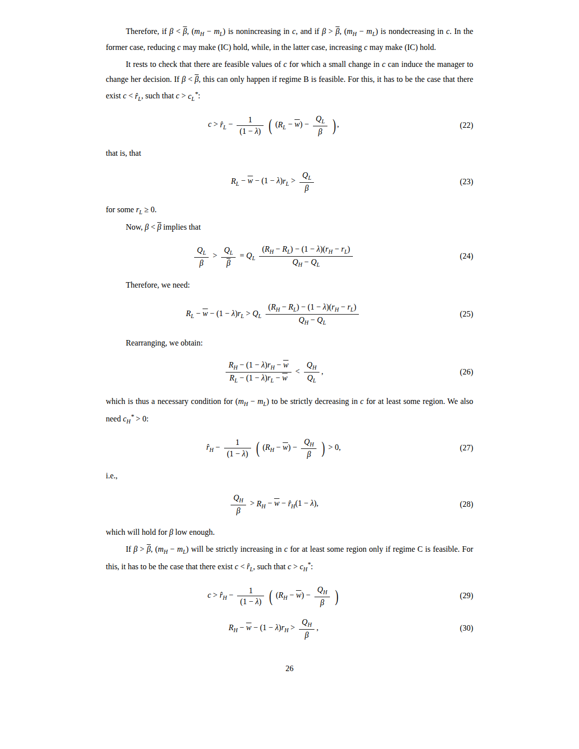Therefore, if β < β, (mH − mL) is nonincreasing in c, and if β > β, (mH − mL) is nondecreasing in c. In the former case, reducing c may make (IC) hold, while, in the latter case, increasing c may make (IC) hold.
It rests to check that there are feasible values of c for which a small change in c can induce the manager to change her decision. If β < β, this can only happen if regime B is feasible. For this, it has to be the case that there exist c < r̂L, such that c > cL*:
c > r̂L − 1(1 − λ) ( (RL − w) − QL β ),
(22)
that is, that
RL − w − (1 − λ)rL > QL β
(23)
for some rL ≥ 0.
Now, β < β implies that
QL β > QL β = QL (RH − RL) − (1 − λ)(rH − rL) QH − QL
(24)
Therefore, we need:
RL − w − (1 − λ)rL > QL (RH − RL) − (1 − λ)(rH − rL) QH − QL
(25)
Rearranging, we obtain:
RH − (1 − λ)rH − w RL − (1 − λ)rL − w < QH QL,
(26)
which is thus a necessary condition for (mH − mL) to be strictly decreasing in c for at least some region. We also need cH* > 0:
r̂H − 1(1 − λ) ( (RH − w) − QH β ) > 0,
(27)
i.e.,
QH β > RH − w − r̂H(1 − λ),
(28)
which will hold for β low enough.
If β > β, (mH − mL) will be strictly increasing in c for at least some region only if regime C is feasible. For this, it has to be the case that there exist c < r̂L, such that c > cH*:
c > r̂H − 1(1 − λ) ( (RH − w) − QH β )
(29)
RH − w − (1 − λ)rH > QH β,
(30)
26